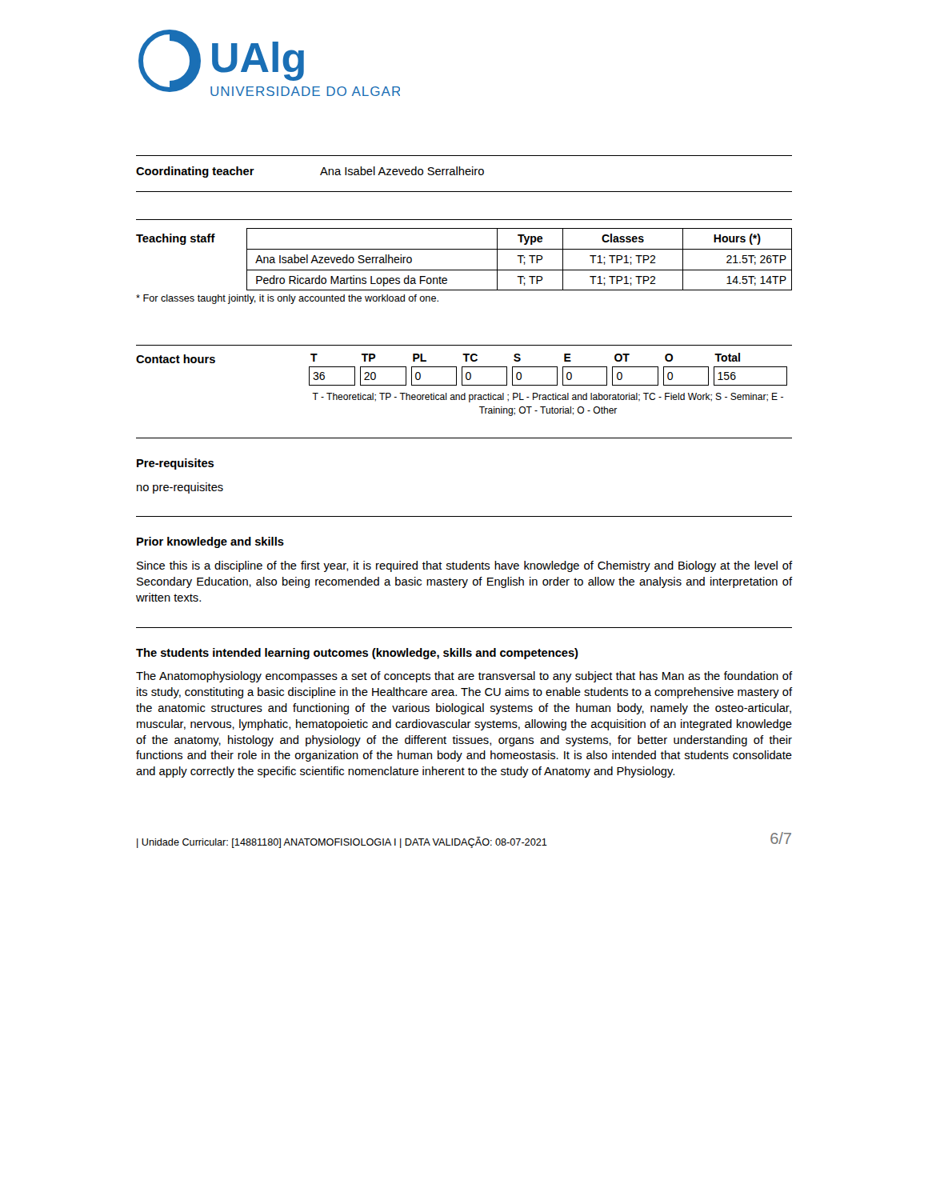Coordinating teacher Ana Isabel Azevedo Serralheiro
Teaching staff
| | Type | Classes | Hours (*) |
| --- | --- | --- | --- |
| Ana Isabel Azevedo Serralheiro | T; TP | T1; TP1; TP2 | 21.5T; 26TP |
| Pedro Ricardo Martins Lopes da Fonte | T; TP | T1; TP1; TP2 | 14.5T; 14TP |
* For classes taught jointly, it is only accounted the workload of one.
Contact hours
| T | TP | PL | TC | S | E | OT | O | Total |
| --- | --- | --- | --- | --- | --- | --- | --- | --- |
| 36 | 20 | 0 | 0 | 0 | 0 | 0 | 0 | 156 |
T - Theoretical; TP - Theoretical and practical ; PL - Practical and laboratorial; TC - Field Work; S - Seminar; E - Training; OT - Tutorial; O - Other
Pre-requisites
no pre-requisites
Prior knowledge and skills
Since this is a discipline of the first year, it is required that students have knowledge of Chemistry and Biology at the level of Secondary Education, also being recomended a basic mastery of English in order to allow the analysis and interpretation of written texts.
The students intended learning outcomes (knowledge, skills and competences)
The Anatomophysiology encompasses a set of concepts that are transversal to any subject that has Man as the foundation of its study, constituting a basic discipline in the Healthcare area. The CU aims to enable students to a comprehensive mastery of the anatomic structures and functioning of the various biological systems of the human body, namely the osteo-articular, muscular, nervous, lymphatic, hematopoietic and cardiovascular systems, allowing the acquisition of an integrated knowledge of the anatomy, histology and physiology of the different tissues, organs and systems, for better understanding of their functions and their role in the organization of the human body and homeostasis. It is also intended that students consolidate and apply correctly the specific scientific nomenclature inherent to the study of Anatomy and Physiology.
| Unidade Curricular: [14881180] ANATOMOFISIOLOGIA I | DATA VALIDAÇÃO: 08-07-2021 6/7